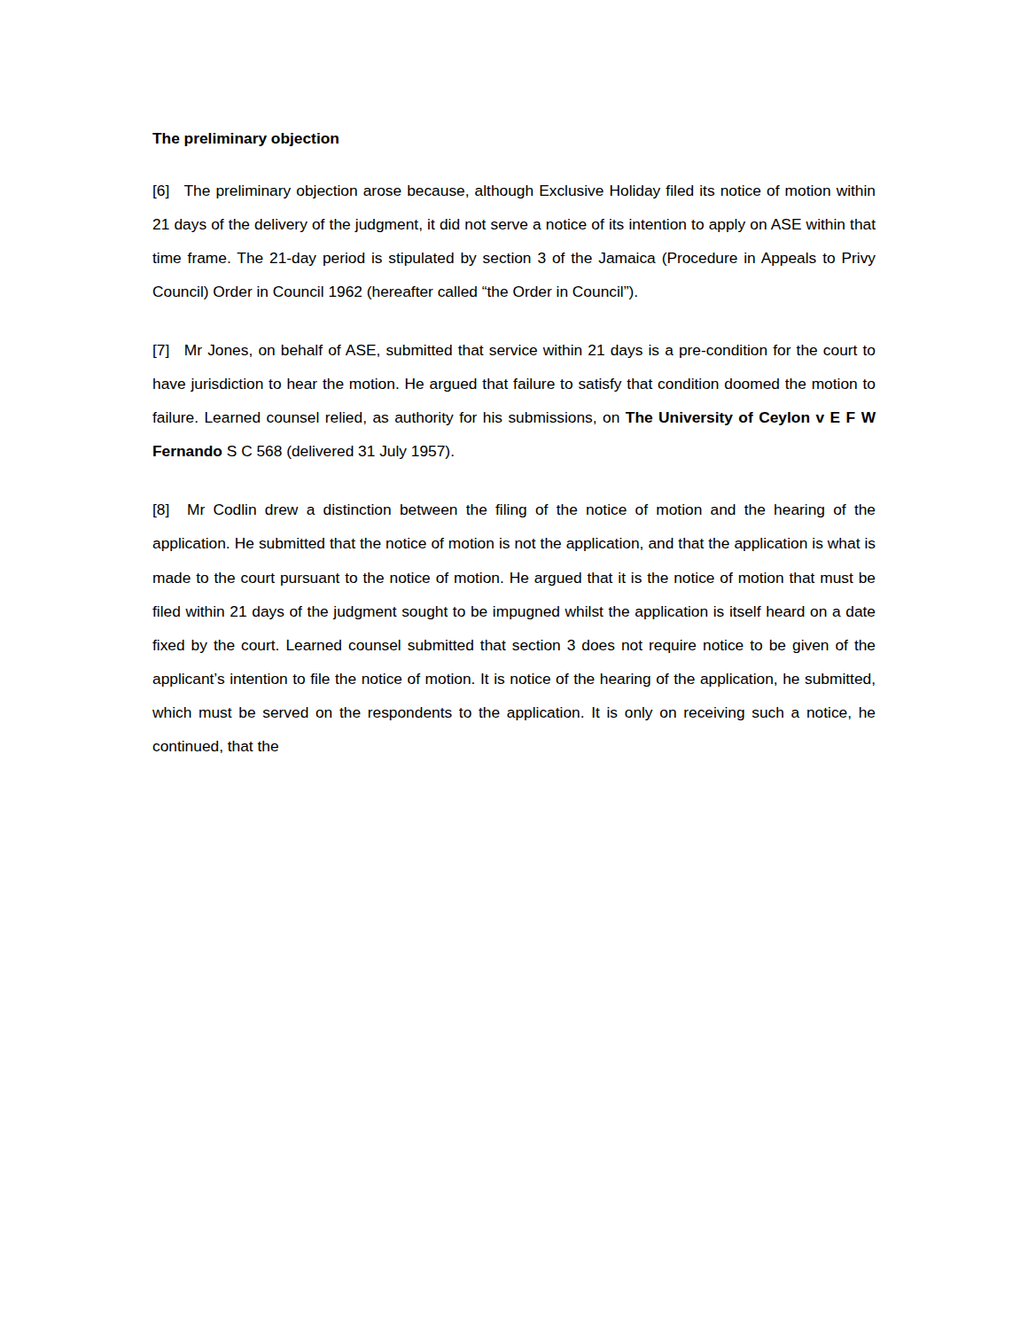The preliminary objection
[6] The preliminary objection arose because, although Exclusive Holiday filed its notice of motion within 21 days of the delivery of the judgment, it did not serve a notice of its intention to apply on ASE within that time frame. The 21-day period is stipulated by section 3 of the Jamaica (Procedure in Appeals to Privy Council) Order in Council 1962 (hereafter called “the Order in Council”).
[7] Mr Jones, on behalf of ASE, submitted that service within 21 days is a pre-condition for the court to have jurisdiction to hear the motion. He argued that failure to satisfy that condition doomed the motion to failure. Learned counsel relied, as authority for his submissions, on The University of Ceylon v E F W Fernando S C 568 (delivered 31 July 1957).
[8] Mr Codlin drew a distinction between the filing of the notice of motion and the hearing of the application. He submitted that the notice of motion is not the application, and that the application is what is made to the court pursuant to the notice of motion. He argued that it is the notice of motion that must be filed within 21 days of the judgment sought to be impugned whilst the application is itself heard on a date fixed by the court. Learned counsel submitted that section 3 does not require notice to be given of the applicant’s intention to file the notice of motion. It is notice of the hearing of the application, he submitted, which must be served on the respondents to the application. It is only on receiving such a notice, he continued, that the